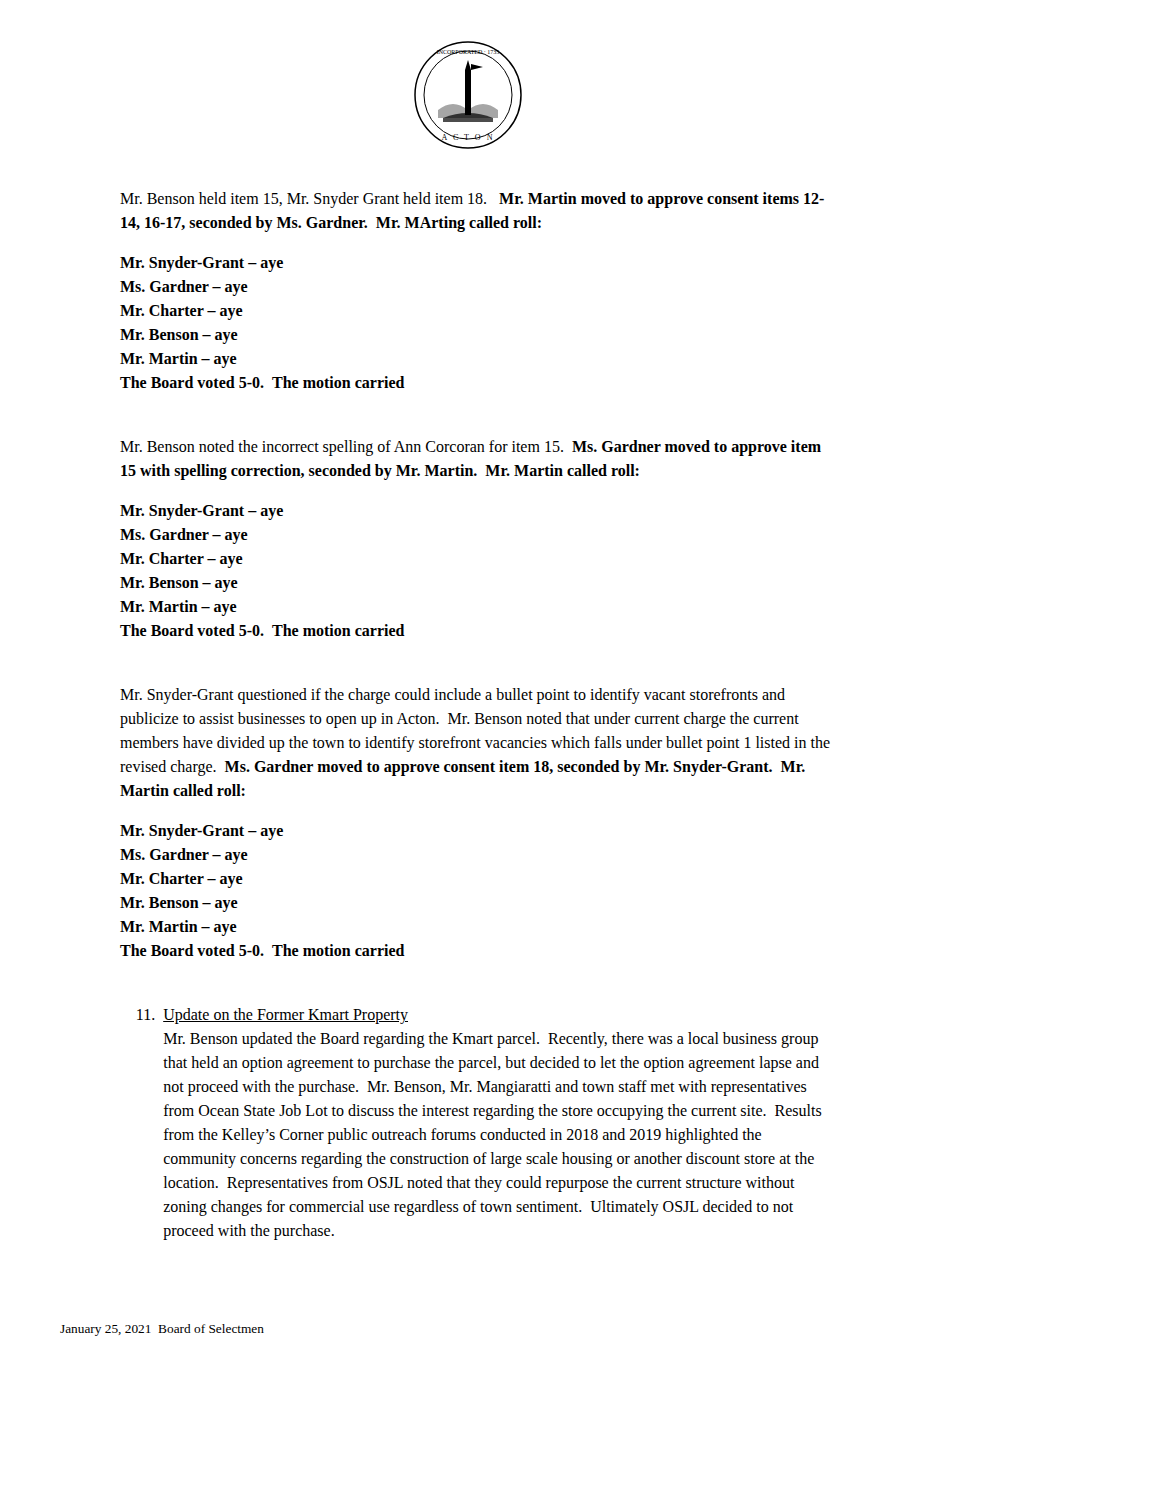INCORPORATED · 1735 A C T O N
Mr. Benson held item 15, Mr. Snyder Grant held item 18. Mr. Martin moved to approve consent items 12-14, 16-17, seconded by Ms. Gardner. Mr. MArting called roll:
Mr. Snyder-Grant – aye
Ms. Gardner – aye
Mr. Charter – aye
Mr. Benson – aye
Mr. Martin – aye
The Board voted 5-0. The motion carried
Mr. Benson noted the incorrect spelling of Ann Corcoran for item 15. Ms. Gardner moved to approve item 15 with spelling correction, seconded by Mr. Martin. Mr. Martin called roll:
Mr. Snyder-Grant – aye
Ms. Gardner – aye
Mr. Charter – aye
Mr. Benson – aye
Mr. Martin – aye
The Board voted 5-0. The motion carried
Mr. Snyder-Grant questioned if the charge could include a bullet point to identify vacant storefronts and publicize to assist businesses to open up in Acton. Mr. Benson noted that under current charge the current members have divided up the town to identify storefront vacancies which falls under bullet point 1 listed in the revised charge. Ms. Gardner moved to approve consent item 18, seconded by Mr. Snyder-Grant. Mr. Martin called roll:
Mr. Snyder-Grant – aye
Ms. Gardner – aye
Mr. Charter – aye
Mr. Benson – aye
Mr. Martin – aye
The Board voted 5-0. The motion carried
11.
Update on the Former Kmart Property
Mr. Benson updated the Board regarding the Kmart parcel. Recently, there was a local business group that held an option agreement to purchase the parcel, but decided to let the option agreement lapse and not proceed with the purchase. Mr. Benson, Mr. Mangiaratti and town staff met with representatives from Ocean State Job Lot to discuss the interest regarding the store occupying the current site. Results from the Kelley’s Corner public outreach forums conducted in 2018 and 2019 highlighted the community concerns regarding the construction of large scale housing or another discount store at the location. Representatives from OSJL noted that they could repurpose the current structure without zoning changes for commercial use regardless of town sentiment. Ultimately OSJL decided to not proceed with the purchase.
January 25, 2021 Board of Selectmen